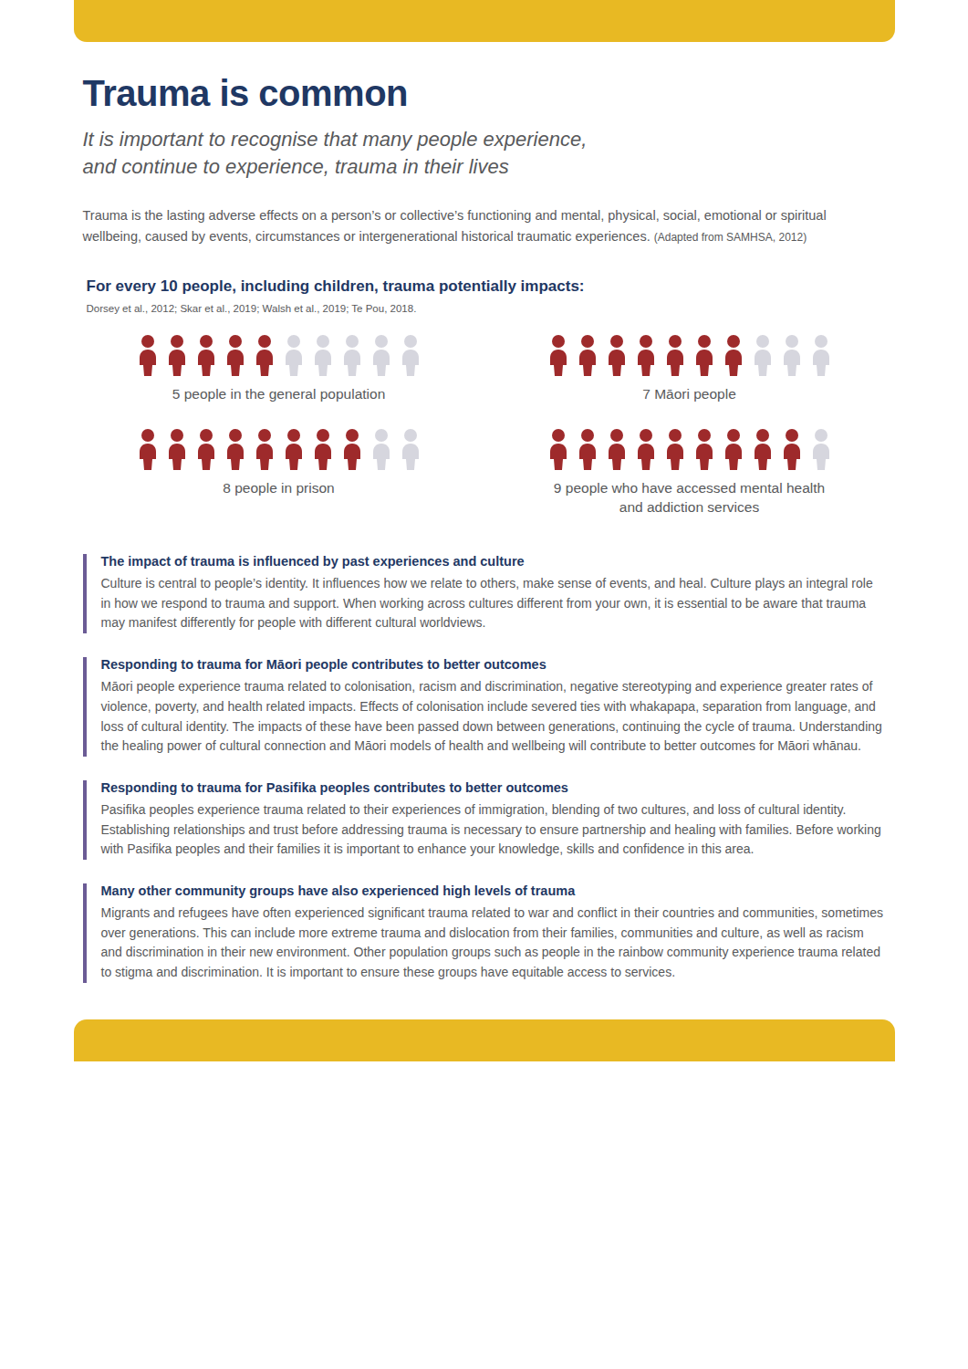Trauma is common
It is important to recognise that many people experience,
and continue to experience, trauma in their lives
Trauma is the lasting adverse effects on a person’s or collective’s functioning and mental, physical, social, emotional or spiritual wellbeing, caused by events, circumstances or intergenerational historical traumatic experiences. (Adapted from SAMHSA, 2012)
For every 10 people, including children, trauma potentially impacts:
Dorsey et al., 2012; Skar et al., 2019; Walsh et al., 2019; Te Pou, 2018.
5 people in the general population
7 Māori people
8 people in prison
9 people who have accessed mental health and addiction services
The impact of trauma is influenced by past experiences and culture
Culture is central to people’s identity. It influences how we relate to others, make sense of events, and heal. Culture plays an integral role in how we respond to trauma and support. When working across cultures different from your own, it is essential to be aware that trauma may manifest differently for people with different cultural worldviews.
Responding to trauma for Māori people contributes to better outcomes
Māori people experience trauma related to colonisation, racism and discrimination, negative stereotyping and experience greater rates of violence, poverty, and health related impacts. Effects of colonisation include severed ties with whakapapa, separation from language, and loss of cultural identity. The impacts of these have been passed down between generations, continuing the cycle of trauma. Understanding the healing power of cultural connection and Māori models of health and wellbeing will contribute to better outcomes for Māori whānau.
Responding to trauma for Pasifika peoples contributes to better outcomes
Pasifika peoples experience trauma related to their experiences of immigration, blending of two cultures, and loss of cultural identity. Establishing relationships and trust before addressing trauma is necessary to ensure partnership and healing with families. Before working with Pasifika peoples and their families it is important to enhance your knowledge, skills and confidence in this area.
Many other community groups have also experienced high levels of trauma
Migrants and refugees have often experienced significant trauma related to war and conflict in their countries and communities, sometimes over generations. This can include more extreme trauma and dislocation from their families, communities and culture, as well as racism and discrimination in their new environment. Other population groups such as people in the rainbow community experience trauma related to stigma and discrimination. It is important to ensure these groups have equitable access to services.